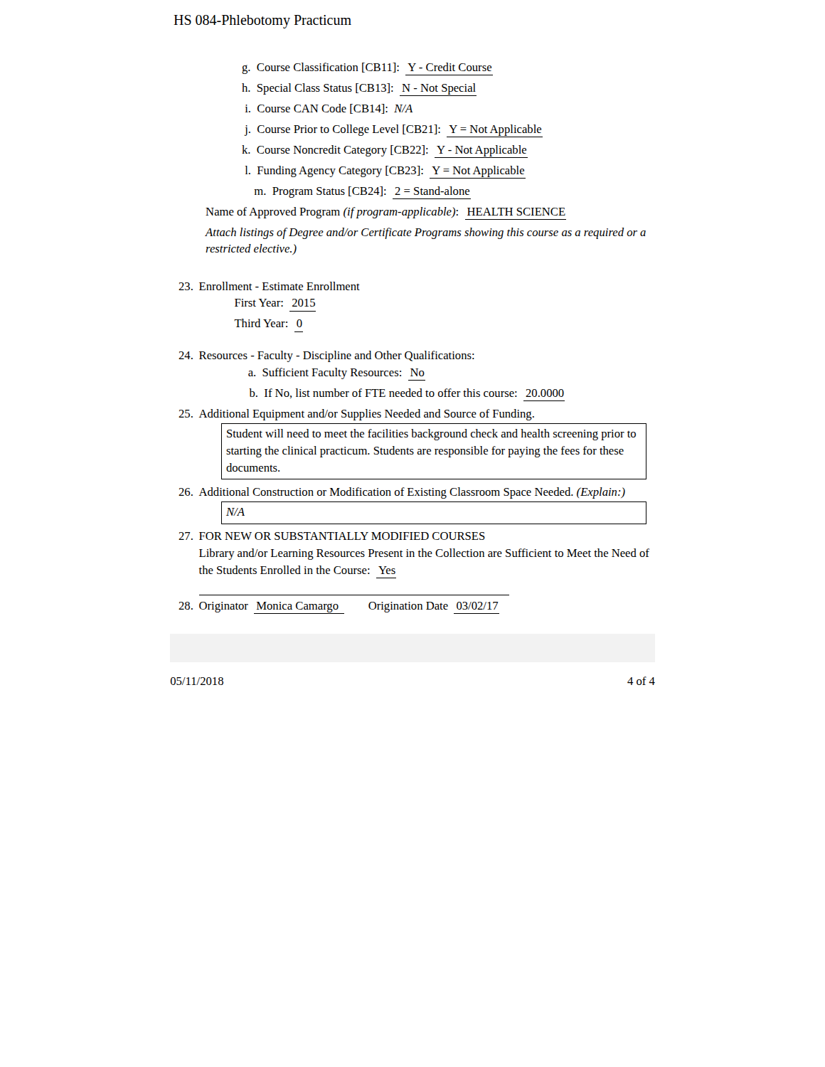HS 084-Phlebotomy Practicum
g. Course Classification [CB11]: Y - Credit Course
h. Special Class Status [CB13]: N - Not Special
i. Course CAN Code [CB14]: N/A
j. Course Prior to College Level [CB21]: Y = Not Applicable
k. Course Noncredit Category [CB22]: Y - Not Applicable
l. Funding Agency Category [CB23]: Y = Not Applicable
m. Program Status [CB24]: 2 = Stand-alone
Name of Approved Program (if program-applicable): HEALTH SCIENCE
Attach listings of Degree and/or Certificate Programs showing this course as a required or a restricted elective.)
23. Enrollment - Estimate Enrollment
First Year: 2015
Third Year: 0
24. Resources - Faculty - Discipline and Other Qualifications:
a. Sufficient Faculty Resources: No
b. If No, list number of FTE needed to offer this course: 20.0000
25. Additional Equipment and/or Supplies Needed and Source of Funding.
Student will need to meet the facilities background check and health screening prior to starting the clinical practicum. Students are responsible for paying the fees for these documents.
26. Additional Construction or Modification of Existing Classroom Space Needed. (Explain:)
N/A
27. FOR NEW OR SUBSTANTIALLY MODIFIED COURSES
Library and/or Learning Resources Present in the Collection are Sufficient to Meet the Need of the Students Enrolled in the Course: Yes
28. Originator Monica Camargo Origination Date 03/02/17
05/11/2018 4 of 4